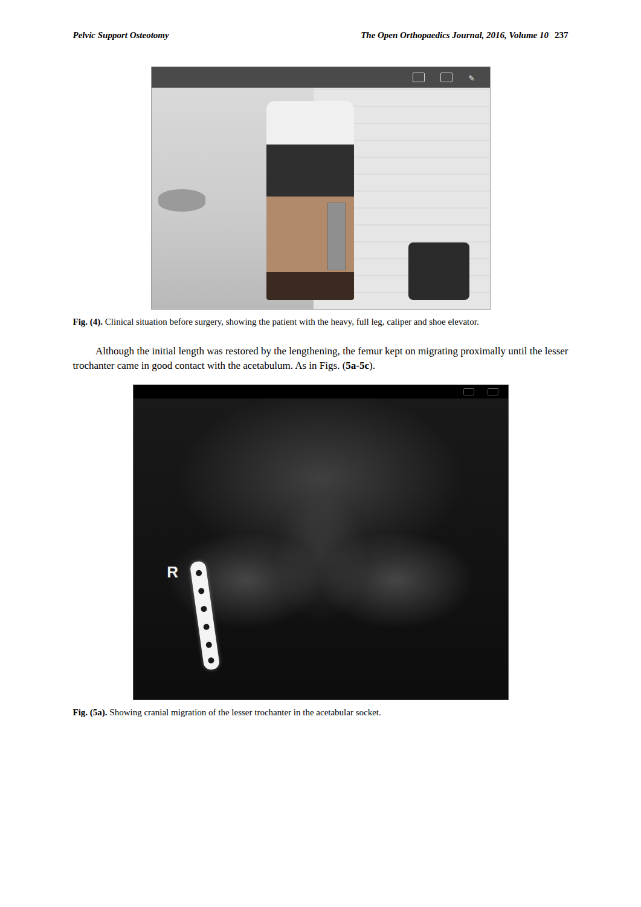Pelvic Support Osteotomy
The Open Orthopaedics Journal, 2016, Volume 10237
✎
Fig. (4). Clinical situation before surgery, showing the patient with the heavy, full leg, caliper and shoe elevator.
Although the initial length was restored by the lengthening, the femur kept on migrating proximally until the lesser trochanter came in good contact with the acetabulum. As in Figs. (5a-5c).
R
Fig. (5a). Showing cranial migration of the lesser trochanter in the acetabular socket.